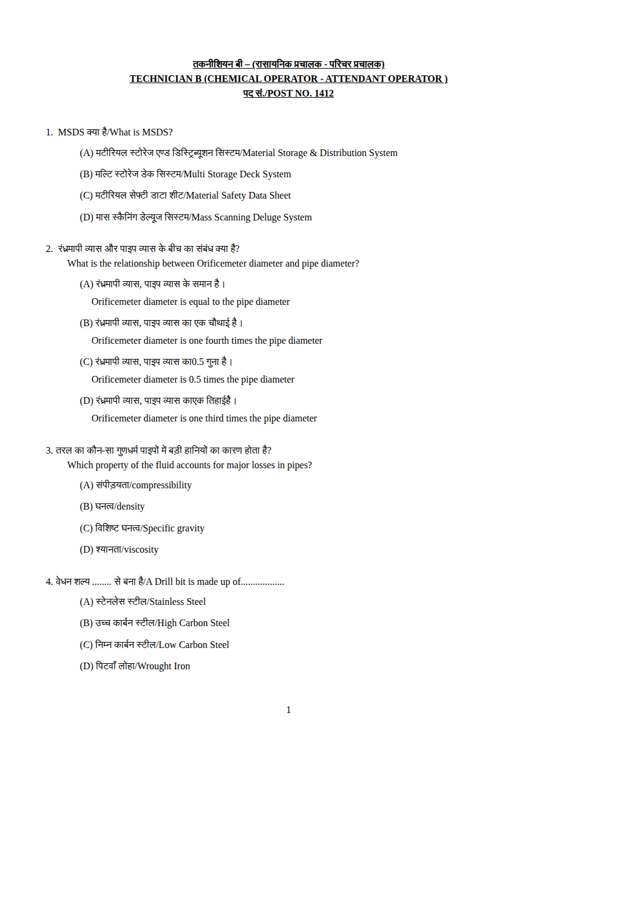तकनीशियन बी – (रासायनिक प्रचालक - परिचर प्रचालक)
TECHNICIAN B (CHEMICAL OPERATOR - ATTENDANT OPERATOR )
पद सं./POST NO. 1412
1. MSDS क्या है/What is MSDS?
(A) मटीरियल स्टोरेज एण्ड डिस्ट्रिब्यूशन सिस्टम/Material Storage & Distribution System
(B) मल्टि स्टोरेज डेक सिस्टम/Multi Storage Deck System
(C) मटीरियल सेफ्टी डाटा शीट/Material Safety Data Sheet
(D) मास स्कैनिंग डेल्यूज सिस्टम/Mass Scanning Deluge System
2. रंध्रमापी व्यास और पाइप व्यास के बीच का संबंध क्या है? What is the relationship between Orificemeter diameter and pipe diameter?
(A) रंध्रमापी व्यास, पाइप व्यास के समान है। Orificemeter diameter is equal to the pipe diameter
(B) रंध्रमापी व्यास, पाइप व्यास का एक चौथाई है। Orificemeter diameter is one fourth times the pipe diameter
(C) रंध्रमापी व्यास, पाइप व्यास का0.5 गुना है। Orificemeter diameter is 0.5 times the pipe diameter
(D) रंध्रमापी व्यास, पाइप व्यास काएक तिहाईहै। Orificemeter diameter is one third times the pipe diameter
3. तरल का कौन-सा गुणधर्म पाइपों में बड़ी हानियों का कारण होता है? Which property of the fluid accounts for major losses in pipes?
(A) संपीड़यता/compressibility
(B) घनत्व/density
(C) विशिष्ट घनत्व/Specific gravity
(D) श्यानता/viscosity
4. वेधन शल्य ........ से बना है/A Drill bit is made up of..................
(A) स्टेनलेस स्टील/Stainless Steel
(B) उच्च कार्बन स्टील/High Carbon Steel
(C) निम्न कार्बन स्टील/Low Carbon Steel
(D) पिटवाँ लोहा/Wrought Iron
1